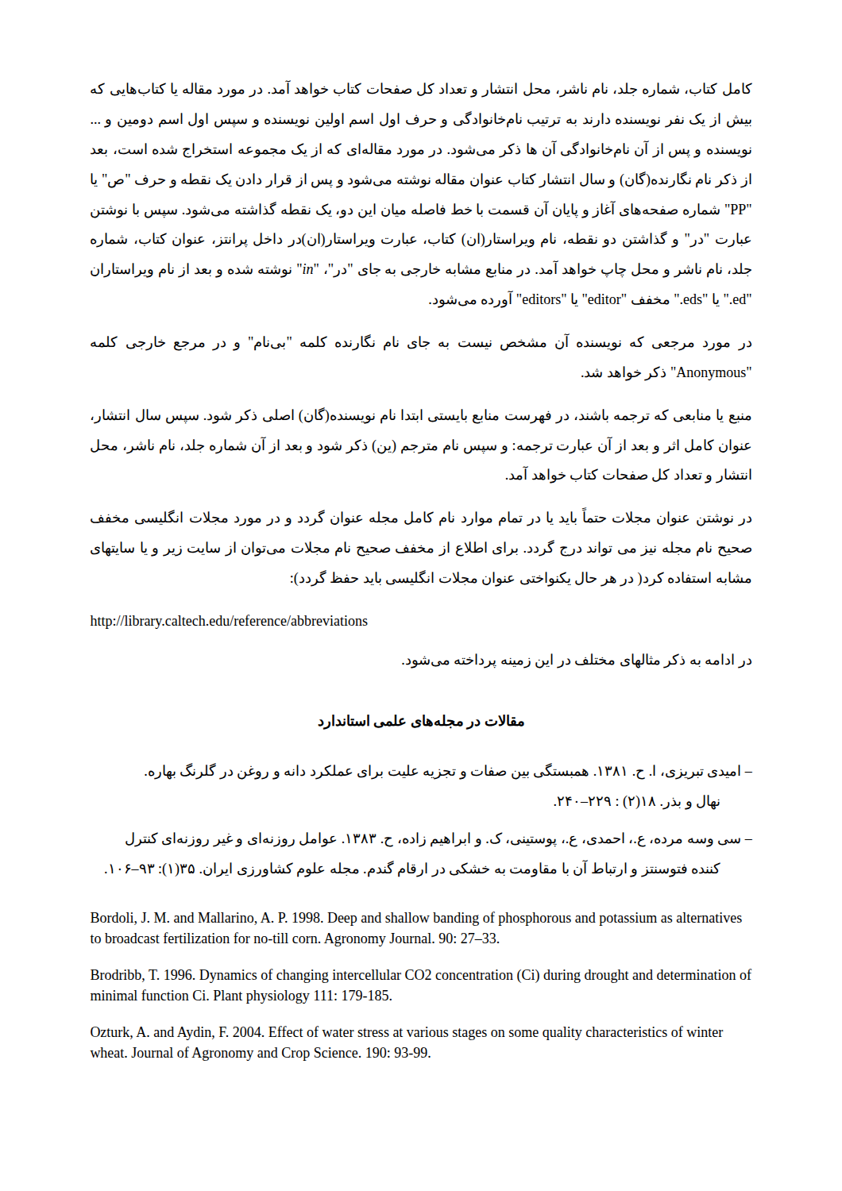کامل کتاب، شماره جلد، نام ناشر، محل انتشار و تعداد کل صفحات کتاب خواهد آمد. در مورد مقاله یا کتاب‌هایی که بیش از یک نفر نویسنده دارند به ترتیب نام‌خانوادگی و حرف اول اسم اولین نویسنده و سپس اول اسم دومین و ... نویسنده و پس از آن نام‌خانوادگی آن ها ذکر می‌شود. در مورد مقاله‌ای که از یک مجموعه استخراج شده است، بعد از ذکر نام نگارنده(گان) و سال انتشار کتاب عنوان مقاله نوشته می‌شود و پس از قرار دادن یک نقطه و حرف "ص" یا "PP" شماره صفحه‌های آغاز و پایان آن قسمت با خط فاصله میان این دو، یک نقطه گذاشته می‌شود. سپس با نوشتن عبارت "در" و گذاشتن دو نقطه، نام ویراستار(ان) کتاب، عبارت ویراستار(ان)در داخل پرانتز، عنوان کتاب، شماره جلد، نام ناشر و محل چاپ خواهد آمد. در منابع مشابه خارجی به جای "در"، "in" نوشته شده و بعد از نام ویراستاران "ed." یا "eds." مخفف "editor" یا "editors" آورده می‌شود.
در مورد مرجعی که نویسنده آن مشخص نیست به جای نام نگارنده کلمه "بی‌نام" و در مرجع خارجی کلمه "Anonymous" ذکر خواهد شد.
منبع یا منابعی که ترجمه باشند، در فهرست منابع بایستی ابتدا نام نویسنده(گان) اصلی ذکر شود. سپس سال انتشار، عنوان کامل اثر و بعد از آن عبارت ترجمه: و سپس نام مترجم (ین) ذکر شود و بعد از آن شماره جلد، نام ناشر، محل انتشار و تعداد کل صفحات کتاب خواهد آمد.
در نوشتن عنوان مجلات حتماً باید یا در تمام موارد نام کامل مجله عنوان گردد و در مورد مجلات انگلیسی مخفف صحیح نام مجله نیز می تواند درج گردد. برای اطلاع از مخفف صحیح نام مجلات می‌توان از سایت زیر و یا سایتهای مشابه استفاده کرد( در هر حال یکنواختی عنوان مجلات انگلیسی باید حفظ گردد):
http://library.caltech.edu/reference/abbreviations
در ادامه به ذکر مثالهای مختلف در این زمینه پرداخته می‌شود.
مقالات در مجله‌های علمی استاندارد
– امیدی تبریزی، ا. ح. ۱۳۸۱. همبستگی بین صفات و تجزیه علیت برای عملکرد دانه و روغن در گلرنگ بهاره.نهال و بذر. ۱۸(۲) : ۲۲۹–۲۴۰.
– سی وسه مرده، ع.، احمدی، ع.، پوستینی، ک. و ابراهیم زاده، ح. ۱۳۸۳. عوامل روزنه‌ای و غیر روزنه‌ای کنترلکننده فتوسنتز و ارتباط آن با مقاومت به خشکی در ارقام گندم. مجله علوم کشاورزی ایران. ۳۵(۱): ۹۳–۱۰۶.
Bordoli, J. M. and Mallarino, A. P. 1998. Deep and shallow banding of phosphorous and potassium as alternatives to broadcast fertilization for no-till corn. Agronomy Journal. 90: 27–33.
Brodribb, T. 1996. Dynamics of changing intercellular CO2 concentration (Ci) during drought and determination of minimal function Ci. Plant physiology 111: 179-185.
Ozturk, A. and Aydin, F. 2004. Effect of water stress at various stages on some quality characteristics of winter wheat. Journal of Agronomy and Crop Science. 190: 93-99.